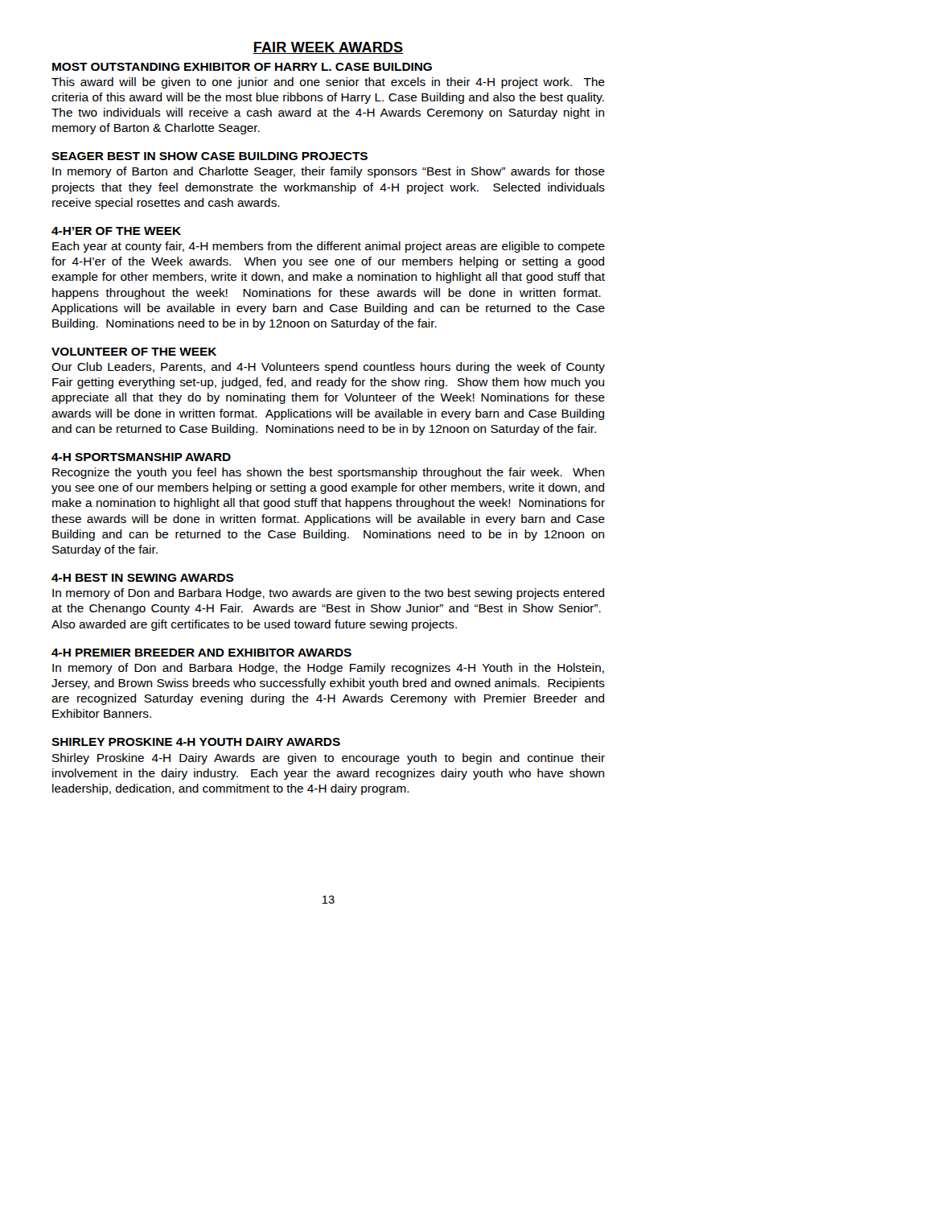FAIR WEEK AWARDS
Most Outstanding Exhibitor of Harry L. Case Building
This award will be given to one junior and one senior that excels in their 4-H project work. The criteria of this award will be the most blue ribbons of Harry L. Case Building and also the best quality. The two individuals will receive a cash award at the 4-H Awards Ceremony on Saturday night in memory of Barton & Charlotte Seager.
Seager Best in Show Case Building Projects
In memory of Barton and Charlotte Seager, their family sponsors “Best in Show” awards for those projects that they feel demonstrate the workmanship of 4-H project work. Selected individuals receive special rosettes and cash awards.
4-H’er of the Week
Each year at county fair, 4-H members from the different animal project areas are eligible to compete for 4-H’er of the Week awards. When you see one of our members helping or setting a good example for other members, write it down, and make a nomination to highlight all that good stuff that happens throughout the week! Nominations for these awards will be done in written format. Applications will be available in every barn and Case Building and can be returned to the Case Building. Nominations need to be in by 12noon on Saturday of the fair.
Volunteer of the Week
Our Club Leaders, Parents, and 4-H Volunteers spend countless hours during the week of County Fair getting everything set-up, judged, fed, and ready for the show ring. Show them how much you appreciate all that they do by nominating them for Volunteer of the Week! Nominations for these awards will be done in written format. Applications will be available in every barn and Case Building and can be returned to Case Building. Nominations need to be in by 12noon on Saturday of the fair.
4-H Sportsmanship Award
Recognize the youth you feel has shown the best sportsmanship throughout the fair week. When you see one of our members helping or setting a good example for other members, write it down, and make a nomination to highlight all that good stuff that happens throughout the week! Nominations for these awards will be done in written format. Applications will be available in every barn and Case Building and can be returned to the Case Building. Nominations need to be in by 12noon on Saturday of the fair.
4-H Best in Sewing Awards
In memory of Don and Barbara Hodge, two awards are given to the two best sewing projects entered at the Chenango County 4-H Fair. Awards are “Best in Show Junior” and “Best in Show Senior”. Also awarded are gift certificates to be used toward future sewing projects.
4-H Premier Breeder and Exhibitor Awards
In memory of Don and Barbara Hodge, the Hodge Family recognizes 4-H Youth in the Holstein, Jersey, and Brown Swiss breeds who successfully exhibit youth bred and owned animals. Recipients are recognized Saturday evening during the 4-H Awards Ceremony with Premier Breeder and Exhibitor Banners.
Shirley Proskine 4-H Youth Dairy Awards
Shirley Proskine 4-H Dairy Awards are given to encourage youth to begin and continue their involvement in the dairy industry. Each year the award recognizes dairy youth who have shown leadership, dedication, and commitment to the 4-H dairy program.
13